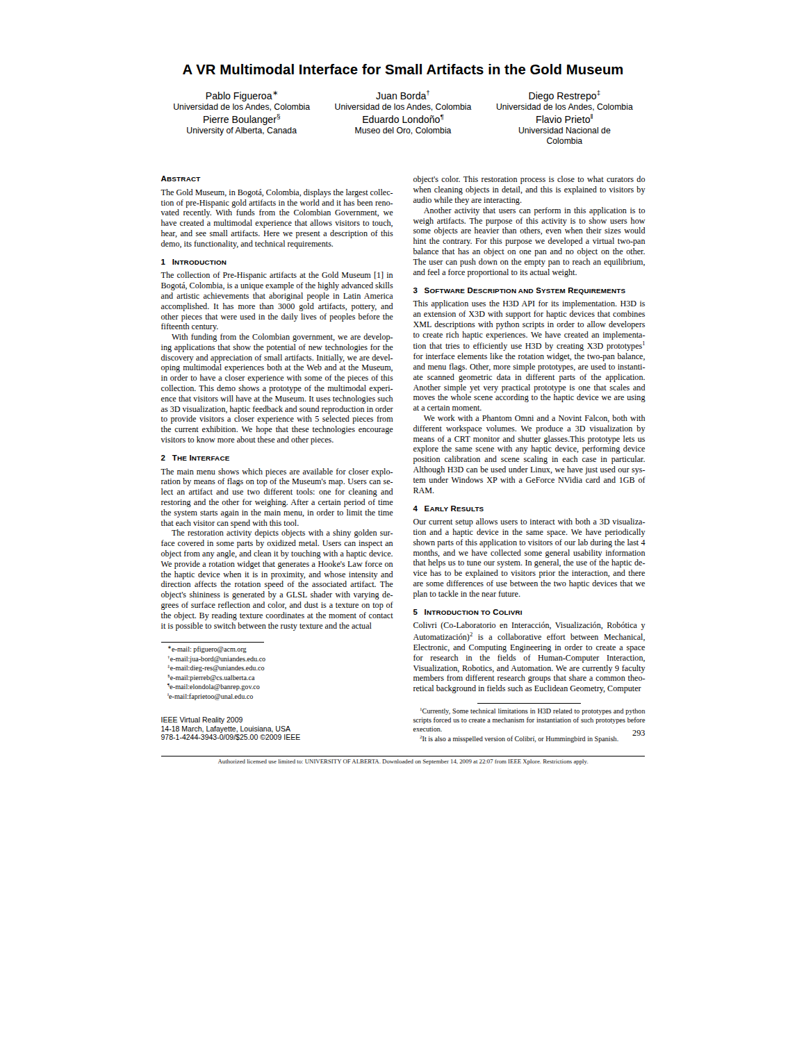A VR Multimodal Interface for Small Artifacts in the Gold Museum
| Pablo Figueroa ∗ | Juan Borda † | Diego Restrepo ‡ |
| Universidad de los Andes, Colombia | Universidad de los Andes, Colombia | Universidad de los Andes, Colombia |
| Pierre Boulanger § | Eduardo Londoño ¶ | Flavio Prieto ‖ |
| University of Alberta, Canada | Museo del Oro, Colombia | Universidad Nacional de Colombia |
ABSTRACT
The Gold Museum, in Bogotá, Colombia, displays the largest collection of pre-Hispanic gold artifacts in the world and it has been renovated recently. With funds from the Colombian Government, we have created a multimodal experience that allows visitors to touch, hear, and see small artifacts. Here we present a description of this demo, its functionality, and technical requirements.
1 INTRODUCTION
The collection of Pre-Hispanic artifacts at the Gold Museum [1] in Bogotá, Colombia, is a unique example of the highly advanced skills and artistic achievements that aboriginal people in Latin America accomplished. It has more than 3000 gold artifacts, pottery, and other pieces that were used in the daily lives of peoples before the fifteenth century.
With funding from the Colombian government, we are developing applications that show the potential of new technologies for the discovery and appreciation of small artifacts. Initially, we are developing multimodal experiences both at the Web and at the Museum, in order to have a closer experience with some of the pieces of this collection. This demo shows a prototype of the multimodal experience that visitors will have at the Museum. It uses technologies such as 3D visualization, haptic feedback and sound reproduction in order to provide visitors a closer experience with 5 selected pieces from the current exhibition. We hope that these technologies encourage visitors to know more about these and other pieces.
2 THE INTERFACE
The main menu shows which pieces are available for closer exploration by means of flags on top of the Museum's map. Users can select an artifact and use two different tools: one for cleaning and restoring and the other for weighing. After a certain period of time the system starts again in the main menu, in order to limit the time that each visitor can spend with this tool.
The restoration activity depicts objects with a shiny golden surface covered in some parts by oxidized metal. Users can inspect an object from any angle, and clean it by touching with a haptic device. We provide a rotation widget that generates a Hooke's Law force on the haptic device when it is in proximity, and whose intensity and direction affects the rotation speed of the associated artifact. The object's shininess is generated by a GLSL shader with varying degrees of surface reflection and color, and dust is a texture on top of the object. By reading texture coordinates at the moment of contact it is possible to switch between the rusty texture and the actual
∗e-mail: pfiguero@acm.org
†e-mail:jua-bord@uniandes.edu.co
‡e-mail:dieg-res@uniandes.edu.co
§e-mail:pierreb@cs.ualberta.ca
¶e-mail:elondola@banrep.gov.co
‖e-mail:faprietoo@unal.edu.co
IEEE Virtual Reality 2009
14-18 March, Lafayette, Louisiana, USA
978-1-4244-3943-0/09/$25.00 ©2009 IEEE
object's color. This restoration process is close to what curators do when cleaning objects in detail, and this is explained to visitors by audio while they are interacting.
Another activity that users can perform in this application is to weigh artifacts. The purpose of this activity is to show users how some objects are heavier than others, even when their sizes would hint the contrary. For this purpose we developed a virtual two-pan balance that has an object on one pan and no object on the other. The user can push down on the empty pan to reach an equilibrium, and feel a force proportional to its actual weight.
3 SOFTWARE DESCRIPTION AND SYSTEM REQUIREMENTS
This application uses the H3D API for its implementation. H3D is an extension of X3D with support for haptic devices that combines XML descriptions with python scripts in order to allow developers to create rich haptic experiences. We have created an implementation that tries to efficiently use H3D by creating X3D prototypes1 for interface elements like the rotation widget, the two-pan balance, and menu flags. Other, more simple prototypes, are used to instantiate scanned geometric data in different parts of the application. Another simple yet very practical prototype is one that scales and moves the whole scene according to the haptic device we are using at a certain moment.
We work with a Phantom Omni and a Novint Falcon, both with different workspace volumes. We produce a 3D visualization by means of a CRT monitor and shutter glasses.This prototype lets us explore the same scene with any haptic device, performing device position calibration and scene scaling in each case in particular. Although H3D can be used under Linux, we have just used our system under Windows XP with a GeForce NVidia card and 1GB of RAM.
4 EARLY RESULTS
Our current setup allows users to interact with both a 3D visualization and a haptic device in the same space. We have periodically shown parts of this application to visitors of our lab during the last 4 months, and we have collected some general usability information that helps us to tune our system. In general, the use of the haptic device has to be explained to visitors prior the interaction, and there are some differences of use between the two haptic devices that we plan to tackle in the near future.
5 INTRODUCTION TO COLIVRI
Colivri (Co-Laboratorio en Interacción, Visualización, Robótica y Automatización)2 is a collaborative effort between Mechanical, Electronic, and Computing Engineering in order to create a space for research in the fields of Human-Computer Interaction, Visualization, Robotics, and Automation. We are currently 9 faculty members from different research groups that share a common theoretical background in fields such as Euclidean Geometry, Computer
1 Currently, Some technical limitations in H3D related to prototypes and python scripts forced us to create a mechanism for instantiation of such prototypes before execution.
2 It is also a misspelled version of Colibrí, or Hummingbird in Spanish.
293
Authorized licensed use limited to: UNIVERSITY OF ALBERTA. Downloaded on September 14, 2009 at 22:07 from IEEE Xplore. Restrictions apply.